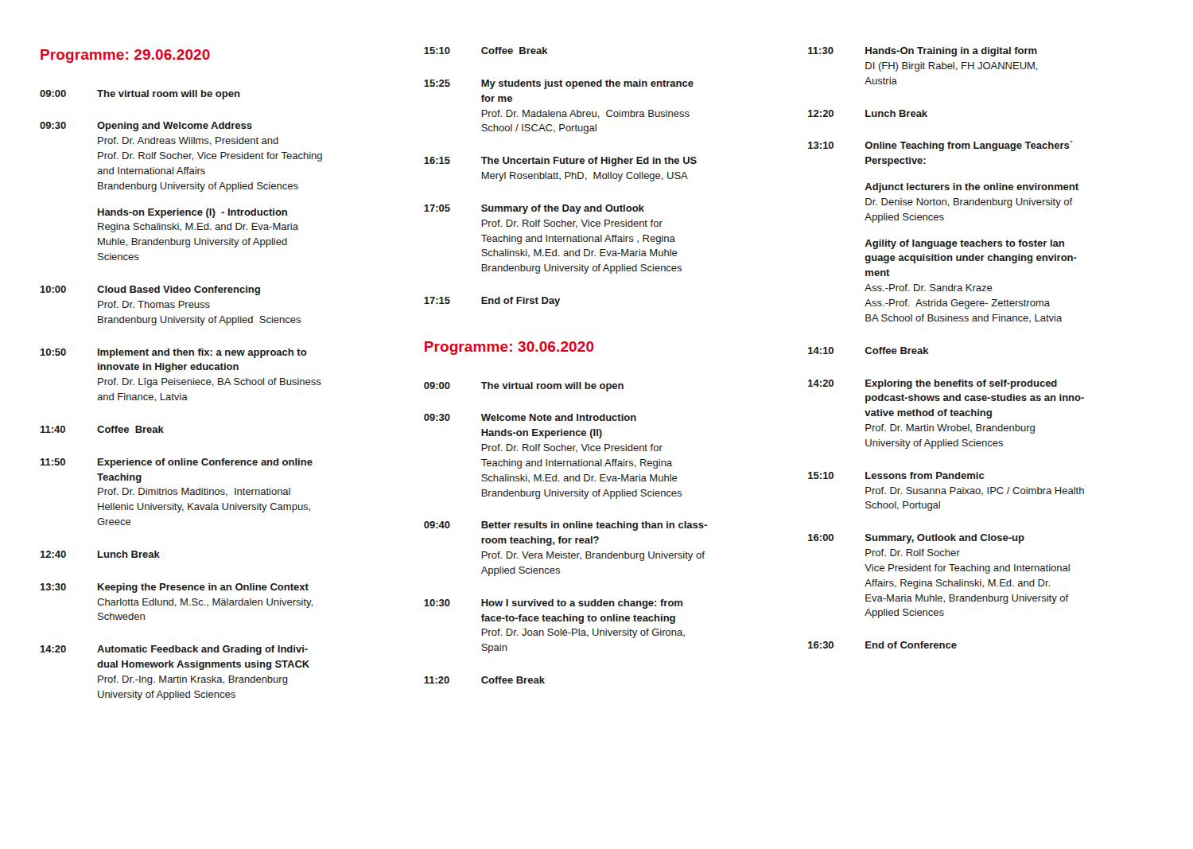Programme: 29.06.2020
09:00
The virtual room will be open
09:30
Opening and Welcome Address
Prof. Dr. Andreas Willms, President and
Prof. Dr. Rolf Socher, Vice President for Teaching
and International Affairs
Brandenburg University of Applied Sciences
Hands-on Experience (I) - Introduction
Regina Schalinski, M.Ed. and Dr. Eva-Maria
Muhle, Brandenburg University of Applied
Sciences
10:00
Cloud Based Video Conferencing
Prof. Dr. Thomas Preuss
Brandenburg University of Applied Sciences
10:50
Implement and then fix: a new approach to
innovate in Higher education
Prof. Dr. Līga Peiseniece, BA School of Business
and Finance, Latvia
11:40
Coffee Break
11:50
Experience of online Conference and online
Teaching
Prof. Dr. Dimitrios Maditinos, International
Hellenic University, Kavala University Campus,
Greece
12:40
Lunch Break
13:30
Keeping the Presence in an Online Context
Charlotta Edlund, M.Sc., Mälardalen University,
Schweden
14:20
Automatic Feedback and Grading of Indivi-
dual Homework Assignments using STACK
Prof. Dr.-Ing. Martin Kraska, Brandenburg
University of Applied Sciences
15:10
Coffee Break
15:25
My students just opened the main entrance
for me
Prof. Dr. Madalena Abreu, Coimbra Business
School / ISCAC, Portugal
16:15
The Uncertain Future of Higher Ed in the US
Meryl Rosenblatt, PhD, Molloy College, USA
17:05
Summary of the Day and Outlook
Prof. Dr. Rolf Socher, Vice President for
Teaching and International Affairs , Regina
Schalinski, M.Ed. and Dr. Eva-Maria Muhle
Brandenburg University of Applied Sciences
17:15
End of First Day
Programme: 30.06.2020
09:00
The virtual room will be open
09:30
Welcome Note and Introduction
Hands-on Experience (II)
Prof. Dr. Rolf Socher, Vice President for
Teaching and International Affairs, Regina
Schalinski, M.Ed. and Dr. Eva-Maria Muhle
Brandenburg University of Applied Sciences
09:40
Better results in online teaching than in class-
room teaching, for real?
Prof. Dr. Vera Meister, Brandenburg University of
Applied Sciences
10:30
How I survived to a sudden change: from
face-to-face teaching to online teaching
Prof. Dr. Joan Solé-Pla, University of Girona,
Spain
11:20
Coffee Break
11:30
Hands-On Training in a digital form
DI (FH) Birgit Rabel, FH JOANNEUM,
Austria
12:20
Lunch Break
13:10
Online Teaching from Language Teachers´
Perspective:
Adjunct lecturers in the online environment
Dr. Denise Norton, Brandenburg University of
Applied Sciences
Agility of language teachers to foster lan
guage acquisition under changing environ-
ment
Ass.-Prof. Dr. Sandra Kraze
Ass.-Prof. Astrida Gegere- Zetterstroma
BA School of Business and Finance, Latvia
14:10
Coffee Break
14:20
Exploring the benefits of self-produced
podcast-shows and case-studies as an inno-
vative method of teaching
Prof. Dr. Martin Wrobel, Brandenburg
University of Applied Sciences
15:10
Lessons from Pandemic
Prof. Dr. Susanna Paixao, IPC / Coimbra Health
School, Portugal
16:00
Summary, Outlook and Close-up
Prof. Dr. Rolf Socher
Vice President for Teaching and International
Affairs, Regina Schalinski, M.Ed. and Dr.
Eva-Maria Muhle, Brandenburg University of
Applied Sciences
16:30
End of Conference